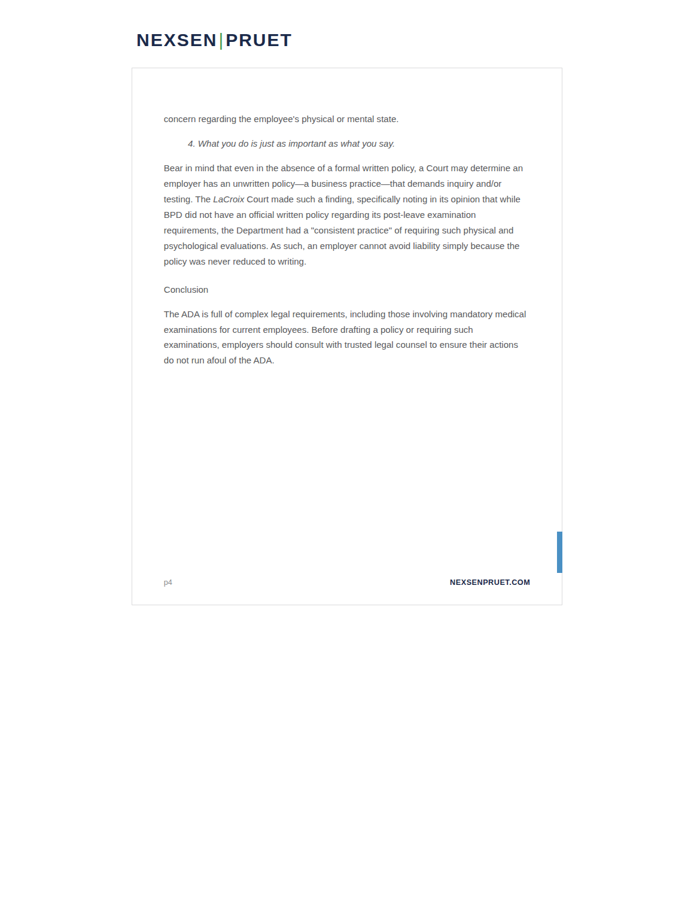NEXSEN|PRUET
concern regarding the employee's physical or mental state.
4. What you do is just as important as what you say.
Bear in mind that even in the absence of a formal written policy, a Court may determine an employer has an unwritten policy—a business practice—that demands inquiry and/or testing. The LaCroix Court made such a finding, specifically noting in its opinion that while BPD did not have an official written policy regarding its post-leave examination requirements, the Department had a "consistent practice" of requiring such physical and psychological evaluations. As such, an employer cannot avoid liability simply because the policy was never reduced to writing.
Conclusion
The ADA is full of complex legal requirements, including those involving mandatory medical examinations for current employees. Before drafting a policy or requiring such examinations, employers should consult with trusted legal counsel to ensure their actions do not run afoul of the ADA.
p4 NEXSENPRUET.COM